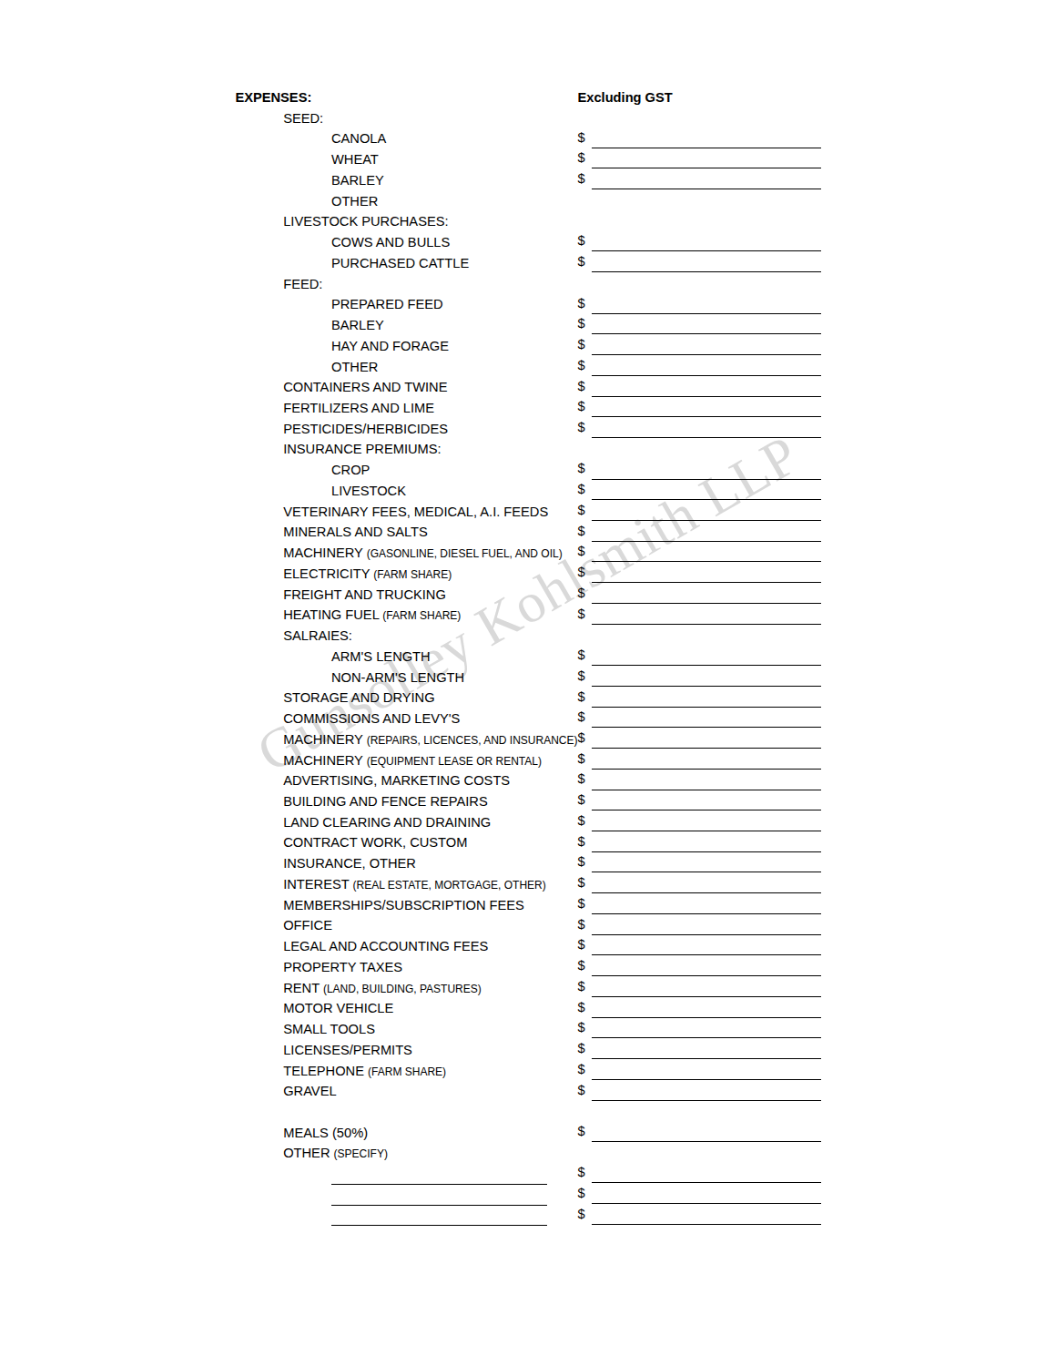Gunsolley Kohlsmith LLP
| EXPENSES: | Excluding GST |
| SEED: | |
| CANOLA | $ |
| WHEAT | $ |
| BARLEY | $ |
| OTHER | |
| LIVESTOCK PURCHASES: | |
| COWS AND BULLS | $ |
| PURCHASED CATTLE | $ |
| FEED: | |
| PREPARED FEED | $ |
| BARLEY | $ |
| HAY AND FORAGE | $ |
| OTHER | $ |
| CONTAINERS AND TWINE | $ |
| FERTILIZERS AND LIME | $ |
| PESTICIDES/HERBICIDES | $ |
| INSURANCE PREMIUMS: | |
| CROP | $ |
| LIVESTOCK | $ |
| VETERINARY FEES, MEDICAL, A.I. FEEDS | $ |
| MINERALS AND SALTS | $ |
| MACHINERY (GASONLINE, DIESEL FUEL, AND OIL) | $ |
| ELECTRICITY (FARM SHARE) | $ |
| FREIGHT AND TRUCKING | $ |
| HEATING FUEL (FARM SHARE) | $ |
| SALRAIES: | |
| ARM'S LENGTH | $ |
| NON-ARM'S LENGTH | $ |
| STORAGE AND DRYING | $ |
| COMMISSIONS AND LEVY'S | $ |
| MACHINERY (REPAIRS, LICENCES, AND INSURANCE) | $ |
| MACHINERY (EQUIPMENT LEASE OR RENTAL) | $ |
| ADVERTISING, MARKETING COSTS | $ |
| BUILDING AND FENCE REPAIRS | $ |
| LAND CLEARING AND DRAINING | $ |
| CONTRACT WORK, CUSTOM | $ |
| INSURANCE, OTHER | $ |
| INTEREST (REAL ESTATE, MORTGAGE, OTHER) | $ |
| MEMBERSHIPS/SUBSCRIPTION FEES | $ |
| OFFICE | $ |
| LEGAL AND ACCOUNTING FEES | $ |
| PROPERTY TAXES | $ |
| RENT (LAND, BUILDING, PASTURES) | $ |
| MOTOR VEHICLE | $ |
| SMALL TOOLS | $ |
| LICENSES/PERMITS | $ |
| TELEPHONE (FARM SHARE) | $ |
| GRAVEL | $ |
| MEALS (50%) | $ |
| OTHER (SPECIFY) | |
| | $ |
| | $ |
| | $ |